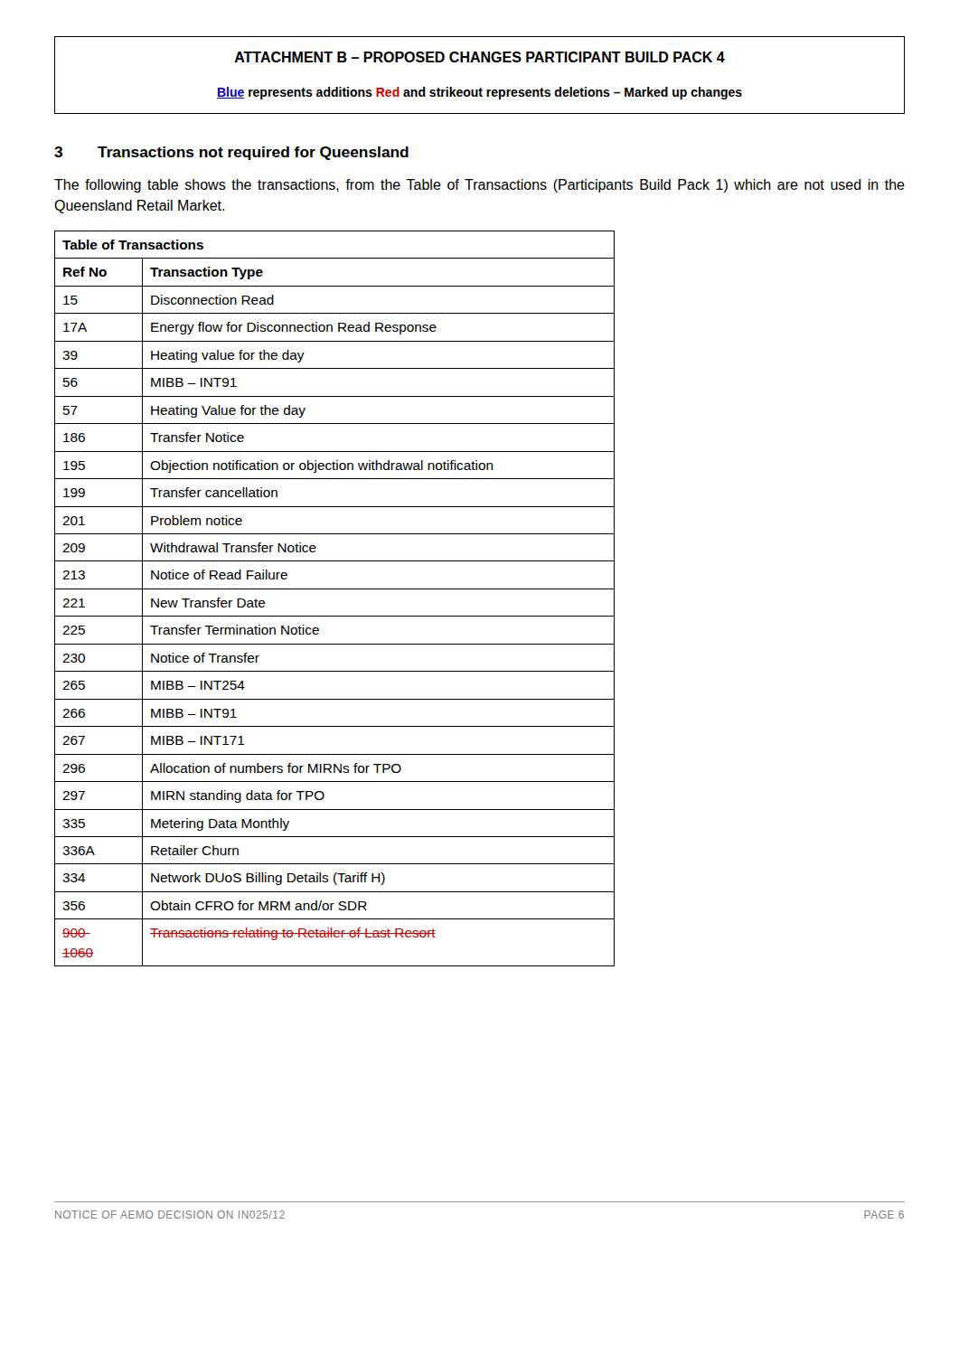ATTACHMENT B – PROPOSED CHANGES PARTICIPANT BUILD PACK 4
Blue represents additions Red and strikeout represents deletions – Marked up changes
3 Transactions not required for Queensland
The following table shows the transactions, from the Table of Transactions (Participants Build Pack 1) which are not used in the Queensland Retail Market.
| Table of Transactions |
| --- |
| Ref No | Transaction Type |
| 15 | Disconnection Read |
| 17A | Energy flow for Disconnection Read Response |
| 39 | Heating value for the day |
| 56 | MIBB – INT91 |
| 57 | Heating Value for the day |
| 186 | Transfer Notice |
| 195 | Objection notification or objection withdrawal notification |
| 199 | Transfer cancellation |
| 201 | Problem notice |
| 209 | Withdrawal Transfer Notice |
| 213 | Notice of Read Failure |
| 221 | New Transfer Date |
| 225 | Transfer Termination Notice |
| 230 | Notice of Transfer |
| 265 | MIBB – INT254 |
| 266 | MIBB – INT91 |
| 267 | MIBB – INT171 |
| 296 | Allocation of numbers for MIRNs for TPO |
| 297 | MIRN standing data for TPO |
| 335 | Metering Data Monthly |
| 336A | Retailer Churn |
| 334 | Network DUoS Billing Details (Tariff H) |
| 356 | Obtain CFRO for MRM and/or SDR |
| 900- 1060 | Transactions relating to Retailer of Last Resort |
NOTICE OF AEMO DECISION ON IN025/12 PAGE 6